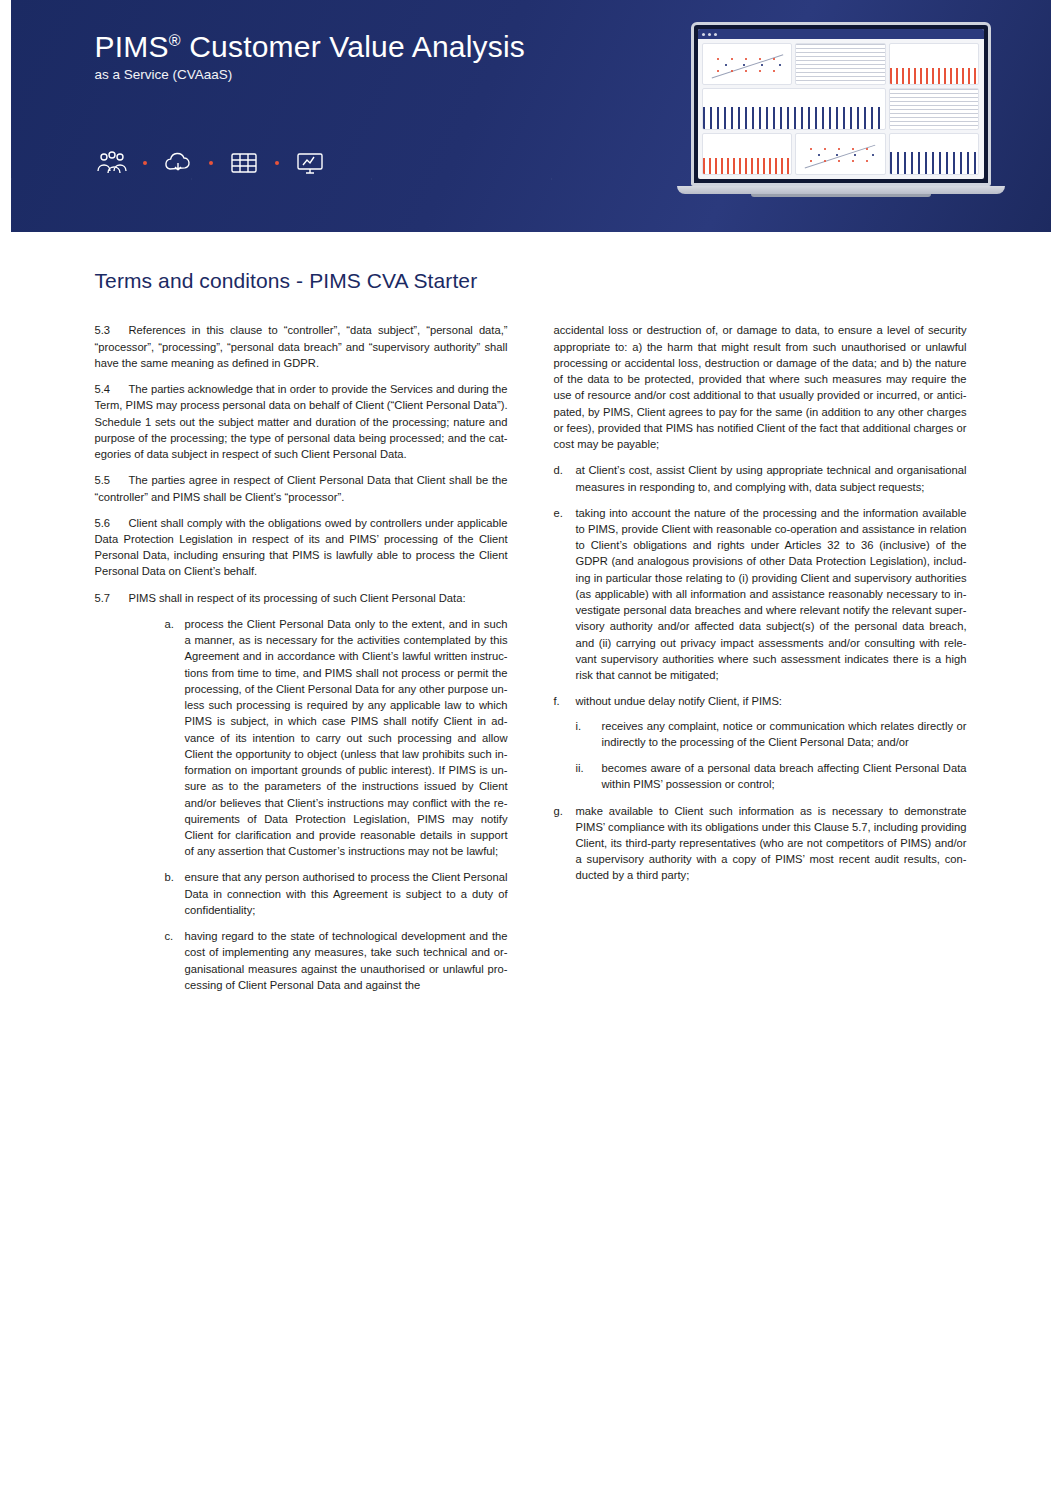PIMS® Customer Value Analysis
as a Service (CVAaaS)
Terms and conditons - PIMS CVA Starter
5.3 References in this clause to “controller”, “data subject”, “personal data,” “processor”, “processing”, “personal data breach” and “supervisory authority” shall have the same meaning as defined in GDPR.
5.4 The parties acknowledge that in order to provide the Services and during the Term, PIMS may process personal data on behalf of Client (“Client Personal Data”). Schedule 1 sets out the subject matter and duration of the processing; nature and purpose of the processing; the type of personal data being processed; and the categories of data subject in respect of such Client Personal Data.
5.5 The parties agree in respect of Client Personal Data that Client shall be the “controller” and PIMS shall be Client’s “processor”.
5.6 Client shall comply with the obligations owed by controllers under applicable Data Protection Legislation in respect of its and PIMS’ processing of the Client Personal Data, including ensuring that PIMS is lawfully able to process the Client Personal Data on Client’s behalf.
5.7 PIMS shall in respect of its processing of such Client Personal Data:
process the Client Personal Data only to the extent, and in such a manner, as is necessary for the activities contemplated by this Agreement and in accordance with Client’s lawful written instructions from time to time, and PIMS shall not process or permit the processing, of the Client Personal Data for any other purpose unless such processing is required by any applicable law to which PIMS is subject, in which case PIMS shall notify Client in advance of its intention to carry out such processing and allow Client the opportunity to object (unless that law prohibits such information on important grounds of public interest). If PIMS is unsure as to the parameters of the instructions issued by Client and/or believes that Client’s instructions may conflict with the requirements of Data Protection Legislation, PIMS may notify Client for clarification and provide reasonable details in support of any assertion that Customer’s instructions may not be lawful;
ensure that any person authorised to process the Client Personal Data in connection with this Agreement is subject to a duty of confidentiality;
having regard to the state of technological development and the cost of implementing any measures, take such technical and organisational measures against the unauthorised or unlawful processing of Client Personal Data and against the
accidental loss or destruction of, or damage to data, to ensure a level of security appropriate to: a) the harm that might result from such unauthorised or unlawful processing or accidental loss, destruction or damage of the data; and b) the nature of the data to be protected, provided that where such measures may require the use of resource and/or cost additional to that usually provided or incurred, or anticipated, by PIMS, Client agrees to pay for the same (in addition to any other charges or fees), provided that PIMS has notified Client of the fact that additional charges or cost may be payable;
at Client’s cost, assist Client by using appropriate technical and organisational measures in responding to, and complying with, data subject requests;
taking into account the nature of the processing and the information available to PIMS, provide Client with reasonable co-operation and assistance in relation to Client’s obligations and rights under Articles 32 to 36 (inclusive) of the GDPR (and analogous provisions of other Data Protection Legislation), including in particular those relating to (i) providing Client and supervisory authorities (as applicable) with all information and assistance reasonably necessary to investigate personal data breaches and where relevant notify the relevant supervisory authority and/or affected data subject(s) of the personal data breach, and (ii) carrying out privacy impact assessments and/or consulting with relevant supervisory authorities where such assessment indicates there is a high risk that cannot be mitigated;
without undue delay notify Client, if PIMS:
receives any complaint, notice or communication which relates directly or indirectly to the processing of the Client Personal Data; and/or
becomes aware of a personal data breach affecting Client Personal Data within PIMS’ possession or control;
make available to Client such information as is necessary to demonstrate PIMS’ compliance with its obligations under this Clause 5.7, including providing Client, its third-party representatives (who are not competitors of PIMS) and/or a supervisory authority with a copy of PIMS’ most recent audit results, conducted by a third party;